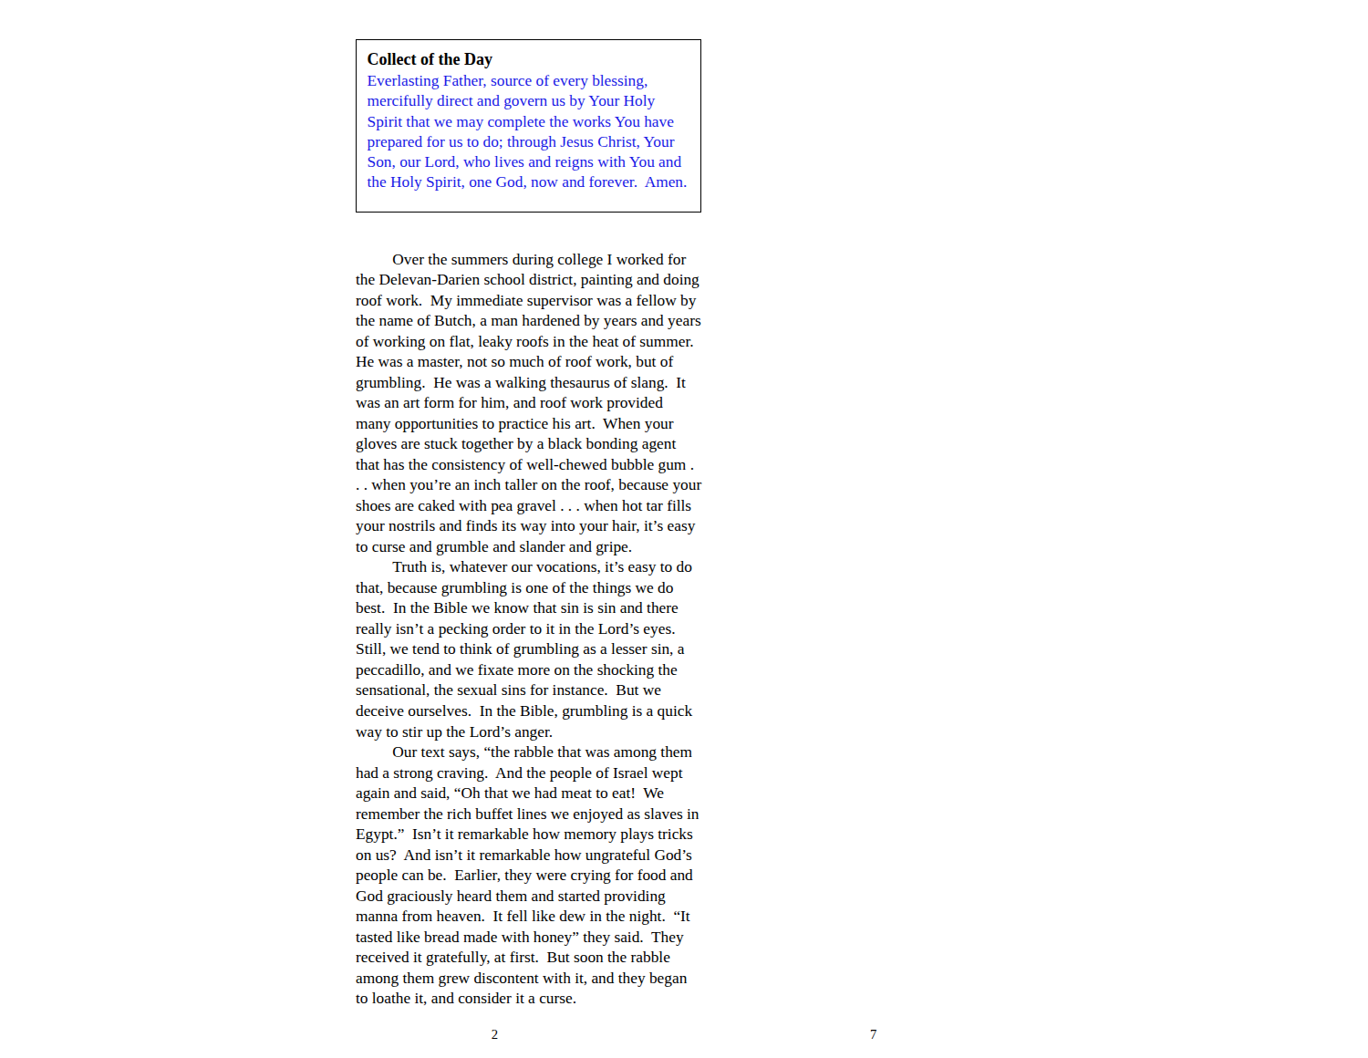Collect of the Day
Everlasting Father, source of every blessing, mercifully direct and govern us by Your Holy Spirit that we may complete the works You have prepared for us to do; through Jesus Christ, Your Son, our Lord, who lives and reigns with You and the Holy Spirit, one God, now and forever. Amen.
Over the summers during college I worked for the Delevan-Darien school district, painting and doing roof work. My immediate supervisor was a fellow by the name of Butch, a man hardened by years and years of working on flat, leaky roofs in the heat of summer. He was a master, not so much of roof work, but of grumbling. He was a walking thesaurus of slang. It was an art form for him, and roof work provided many opportunities to practice his art. When your gloves are stuck together by a black bonding agent that has the consistency of well-chewed bubble gum . . . when you’re an inch taller on the roof, because your shoes are caked with pea gravel . . . when hot tar fills your nostrils and finds its way into your hair, it’s easy to curse and grumble and slander and gripe.
Truth is, whatever our vocations, it’s easy to do that, because grumbling is one of the things we do best. In the Bible we know that sin is sin and there really isn’t a pecking order to it in the Lord’s eyes. Still, we tend to think of grumbling as a lesser sin, a peccadillo, and we fixate more on the shocking the sensational, the sexual sins for instance. But we deceive ourselves. In the Bible, grumbling is a quick way to stir up the Lord’s anger.
Our text says, “the rabble that was among them had a strong craving. And the people of Israel wept again and said, “Oh that we had meat to eat! We remember the rich buffet lines we enjoyed as slaves in Egypt.” Isn’t it remarkable how memory plays tricks on us? And isn’t it remarkable how ungrateful God’s people can be. Earlier, they were crying for food and God graciously heard them and started providing manna from heaven. It fell like dew in the night. “It tasted like bread made with honey” they said. They received it gratefully, at first. But soon the rabble among them grew discontent with it, and they began to loathe it, and consider it a curse.
2 7